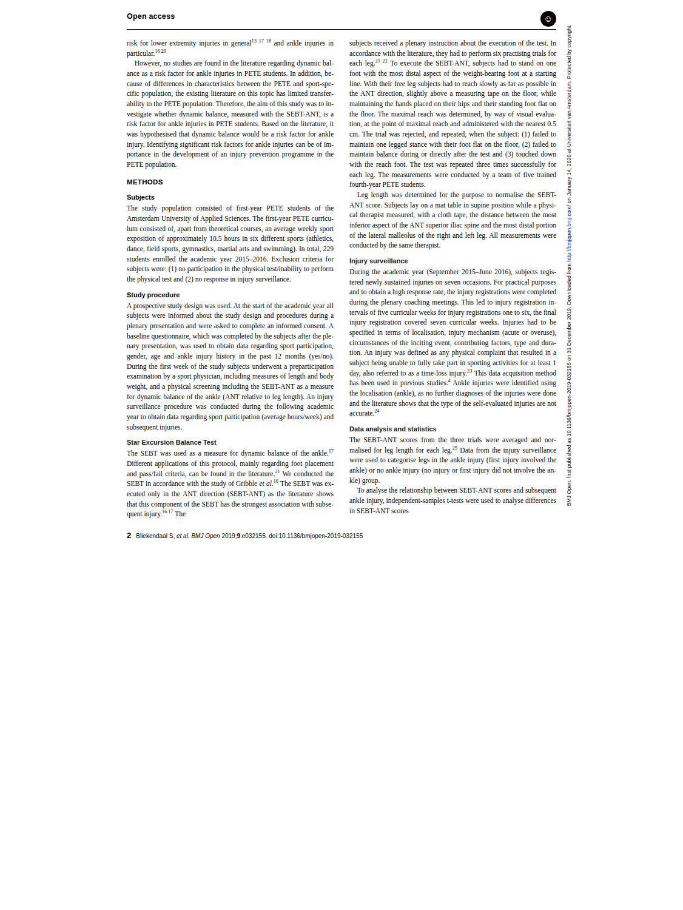BMJ Open: first published as 10.1136/bmjopen-2019-032155 on 31 December 2019. Downloaded from http://bmjopen.bmj.com/ on January 14, 2020 at Universiteit van Amsterdam. Protected by copyright.
Open access
☺
risk for lower extremity injuries in general13 17 18 and ankle injuries in particular.16 20
However, no studies are found in the literature regarding dynamic balance as a risk factor for ankle injuries in PETE students. In addition, because of differences in characteristics between the PETE and sport-specific population, the existing literature on this topic has limited transferability to the PETE population. Therefore, the aim of this study was to investigate whether dynamic balance, measured with the SEBT-ANT, is a risk factor for ankle injuries in PETE students. Based on the literature, it was hypothesised that dynamic balance would be a risk factor for ankle injury. Identifying significant risk factors for ankle injuries can be of importance in the development of an injury prevention programme in the PETE population.
Methods
Subjects
The study population consisted of first-year PETE students of the Amsterdam University of Applied Sciences. The first-year PETE curriculum consisted of, apart from theoretical courses, an average weekly sport exposition of approximately 10.5 hours in six different sports (athletics, dance, field sports, gymnastics, martial arts and swimming). In total, 229 students enrolled the academic year 2015–2016. Exclusion criteria for subjects were: (1) no participation in the physical test/inability to perform the physical test and (2) no response in injury surveillance.
Study procedure
A prospective study design was used. At the start of the academic year all subjects were informed about the study design and procedures during a plenary presentation and were asked to complete an informed consent. A baseline questionnaire, which was completed by the subjects after the plenary presentation, was used to obtain data regarding sport participation, gender, age and ankle injury history in the past 12 months (yes/no). During the first week of the study subjects underwent a preparticipation examination by a sport physician, including measures of length and body weight, and a physical screening including the SEBT-ANT as a measure for dynamic balance of the ankle (ANT relative to leg length). An injury surveillance procedure was conducted during the following academic year to obtain data regarding sport participation (average hours/week) and subsequent injuries.
Star Excursion Balance Test
The SEBT was used as a measure for dynamic balance of the ankle.17 Different applications of this protocol, mainly regarding foot placement and pass/fail criteria, can be found in the literature.21 We conducted the SEBT in accordance with the study of Gribble et al.16 The SEBT was executed only in the ANT direction (SEBT-ANT) as the literature shows that this component of the SEBT has the strongest association with subsequent injury.16 17 The
subjects received a plenary instruction about the execution of the test. In accordance with the literature, they had to perform six practising trials for each leg.21 22 To execute the SEBT-ANT, subjects had to stand on one foot with the most distal aspect of the weight-bearing foot at a starting line. With their free leg subjects had to reach slowly as far as possible in the ANT direction, slightly above a measuring tape on the floor, while maintaining the hands placed on their hips and their standing foot flat on the floor. The maximal reach was determined, by way of visual evaluation, at the point of maximal reach and administered with the nearest 0.5 cm. The trial was rejected, and repeated, when the subject: (1) failed to maintain one legged stance with their foot flat on the floor, (2) failed to maintain balance during or directly after the test and (3) touched down with the reach foot. The test was repeated three times successfully for each leg. The measurements were conducted by a team of five trained fourth-year PETE students.
Leg length was determined for the purpose to normalise the SEBT-ANT score. Subjects lay on a mat table in supine position while a physical therapist measured, with a cloth tape, the distance between the most inferior aspect of the ANT superior iliac spine and the most distal portion of the lateral malleolus of the right and left leg. All measurements were conducted by the same therapist.
Injury surveillance
During the academic year (September 2015–June 2016), subjects registered newly sustained injuries on seven occasions. For practical purposes and to obtain a high response rate, the injury registrations were completed during the plenary coaching meetings. This led to injury registration intervals of five curricular weeks for injury registrations one to six, the final injury registration covered seven curricular weeks. Injuries had to be specified in terms of localisation, injury mechanism (acute or overuse), circumstances of the inciting event, contributing factors, type and duration. An injury was defined as any physical complaint that resulted in a subject being unable to fully take part in sporting activities for at least 1 day, also referred to as a time-loss injury.23 This data acquisition method has been used in previous studies.4 Ankle injuries were identified using the localisation (ankle), as no further diagnoses of the injuries were done and the literature shows that the type of the self-evaluated injuries are not accurate.24
Data analysis and statistics
The SEBT-ANT scores from the three trials were averaged and normalised for leg length for each leg.25 Data from the injury surveillance were used to categorise legs in the ankle injury (first injury involved the ankle) or no ankle injury (no injury or first injury did not involve the ankle) group.
To analyse the relationship between SEBT-ANT scores and subsequent ankle injury, independent-samples t-tests were used to analyse differences in SEBT-ANT scores
2
Bliekendaal S, et al. BMJ Open 2019;9:e032155. doi:10.1136/bmjopen-2019-032155